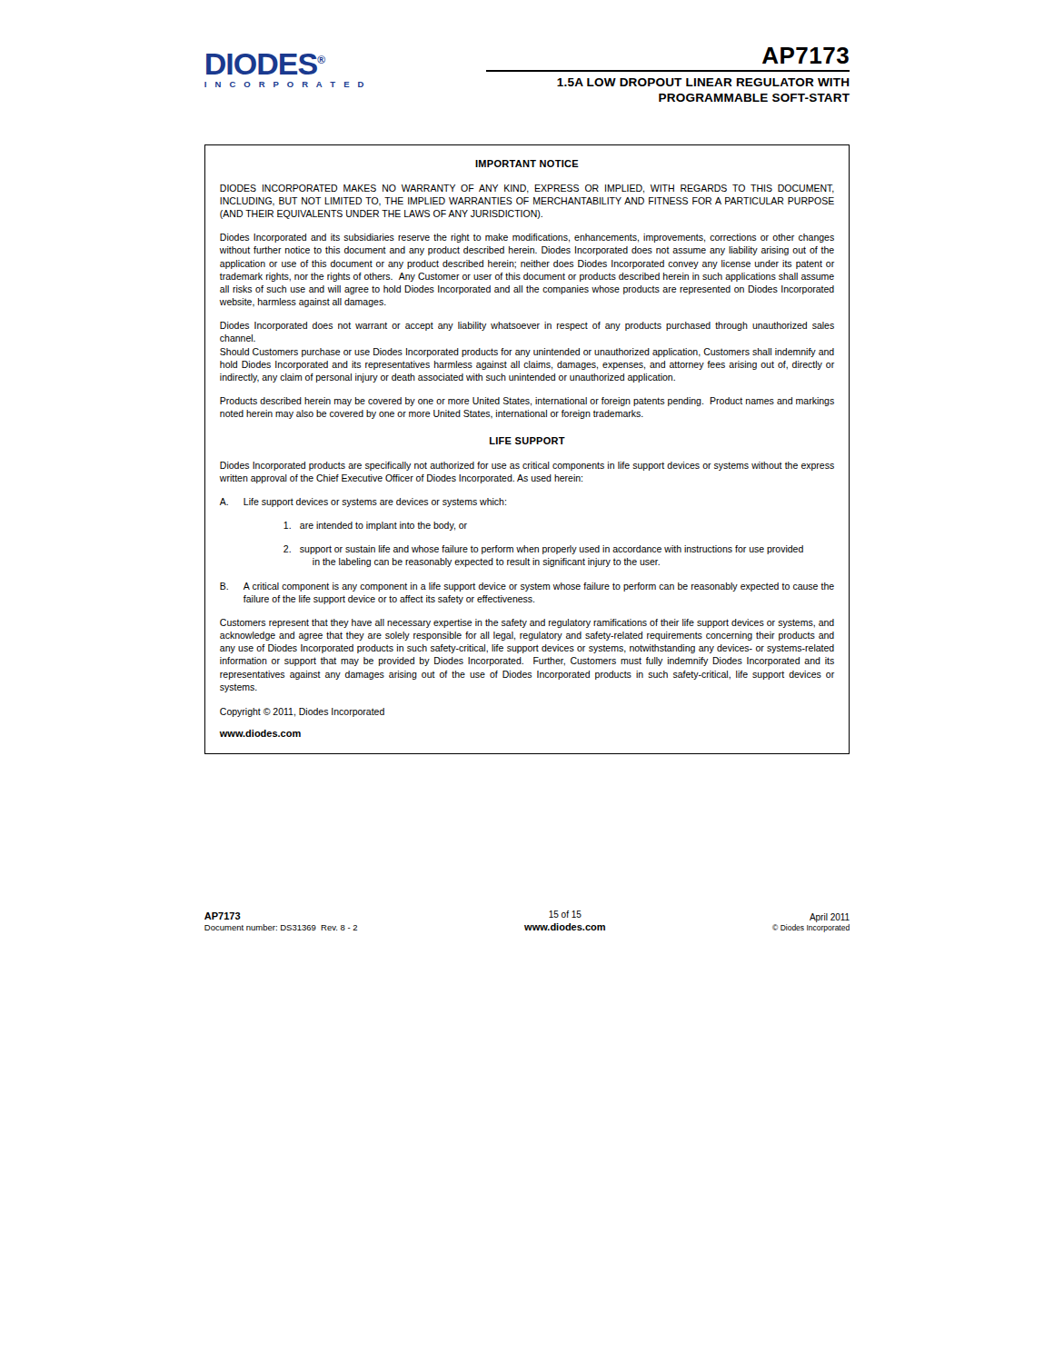DIODES®
I N C O R P O R A T E D
AP7173
1.5A LOW DROPOUT LINEAR REGULATOR WITH
PROGRAMMABLE SOFT-START
IMPORTANT NOTICE
DIODES INCORPORATED MAKES NO WARRANTY OF ANY KIND, EXPRESS OR IMPLIED, WITH REGARDS TO THIS DOCUMENT, INCLUDING, BUT NOT LIMITED TO, THE IMPLIED WARRANTIES OF MERCHANTABILITY AND FITNESS FOR A PARTICULAR PURPOSE (AND THEIR EQUIVALENTS UNDER THE LAWS OF ANY JURISDICTION).
Diodes Incorporated and its subsidiaries reserve the right to make modifications, enhancements, improvements, corrections or other changes without further notice to this document and any product described herein. Diodes Incorporated does not assume any liability arising out of the application or use of this document or any product described herein; neither does Diodes Incorporated convey any license under its patent or trademark rights, nor the rights of others. Any Customer or user of this document or products described herein in such applications shall assume all risks of such use and will agree to hold Diodes Incorporated and all the companies whose products are represented on Diodes Incorporated website, harmless against all damages.
Diodes Incorporated does not warrant or accept any liability whatsoever in respect of any products purchased through unauthorized sales channel.
Should Customers purchase or use Diodes Incorporated products for any unintended or unauthorized application, Customers shall indemnify and hold Diodes Incorporated and its representatives harmless against all claims, damages, expenses, and attorney fees arising out of, directly or indirectly, any claim of personal injury or death associated with such unintended or unauthorized application.
Products described herein may be covered by one or more United States, international or foreign patents pending. Product names and markings noted herein may also be covered by one or more United States, international or foreign trademarks.
LIFE SUPPORT
Diodes Incorporated products are specifically not authorized for use as critical components in life support devices or systems without the express written approval of the Chief Executive Officer of Diodes Incorporated. As used herein:
A.
Life support devices or systems are devices or systems which:
1.
are intended to implant into the body, or
2.
support or sustain life and whose failure to perform when properly used in accordance with instructions for use provided in the labeling can be reasonably expected to result in significant injury to the user.
B.
A critical component is any component in a life support device or system whose failure to perform can be reasonably expected to cause the failure of the life support device or to affect its safety or effectiveness.
Customers represent that they have all necessary expertise in the safety and regulatory ramifications of their life support devices or systems, and acknowledge and agree that they are solely responsible for all legal, regulatory and safety-related requirements concerning their products and any use of Diodes Incorporated products in such safety-critical, life support devices or systems, notwithstanding any devices- or systems-related information or support that may be provided by Diodes Incorporated. Further, Customers must fully indemnify Diodes Incorporated and its representatives against any damages arising out of the use of Diodes Incorporated products in such safety-critical, life support devices or systems.
Copyright © 2011, Diodes Incorporated
www.diodes.com
AP7173
Document number: DS31369 Rev. 8 - 2
15 of 15
www.diodes.com
April 2011
© Diodes Incorporated